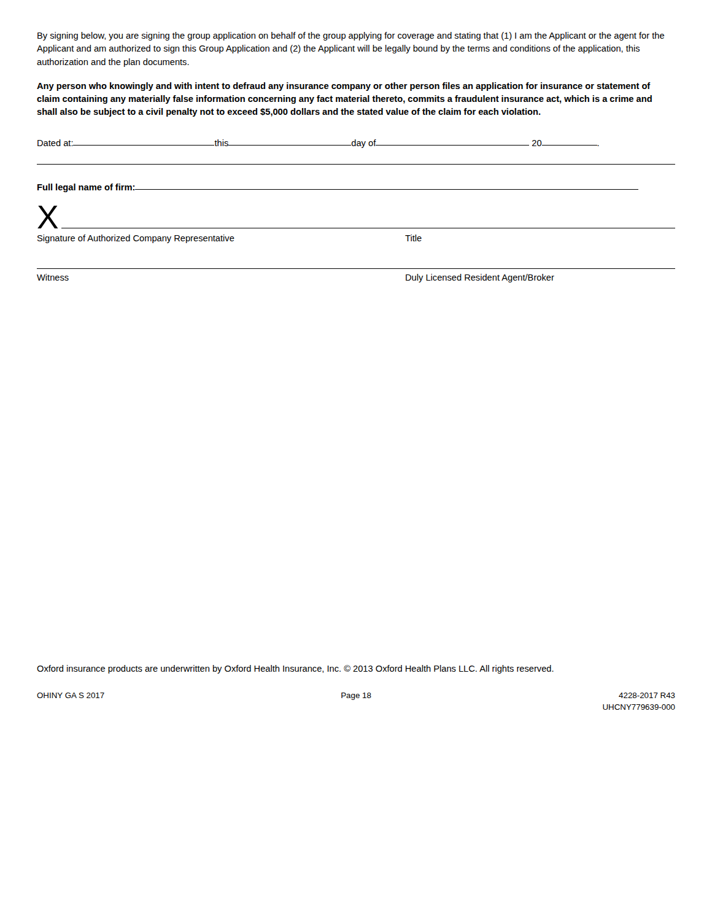By signing below, you are signing the group application on behalf of the group applying for coverage and stating that (1) I am the Applicant or the agent for the Applicant and am authorized to sign this Group Application and (2) the Applicant will be legally bound by the terms and conditions of the application, this authorization and the plan documents.
Any person who knowingly and with intent to defraud any insurance company or other person files an application for insurance or statement of claim containing any materially false information concerning any fact material thereto, commits a fraudulent insurance act, which is a crime and shall also be subject to a civil penalty not to exceed $5,000 dollars and the stated value of the claim for each violation.
Dated at: this day of 20 .
Full legal name of firm:
X
Signature of Authorized Company Representative Title
Witness Duly Licensed Resident Agent/Broker
Oxford insurance products are underwritten by Oxford Health Insurance, Inc. © 2013 Oxford Health Plans LLC. All rights reserved.
OHINY GA S 2017 Page 18 4228-2017 R43
UHCNY779639-000